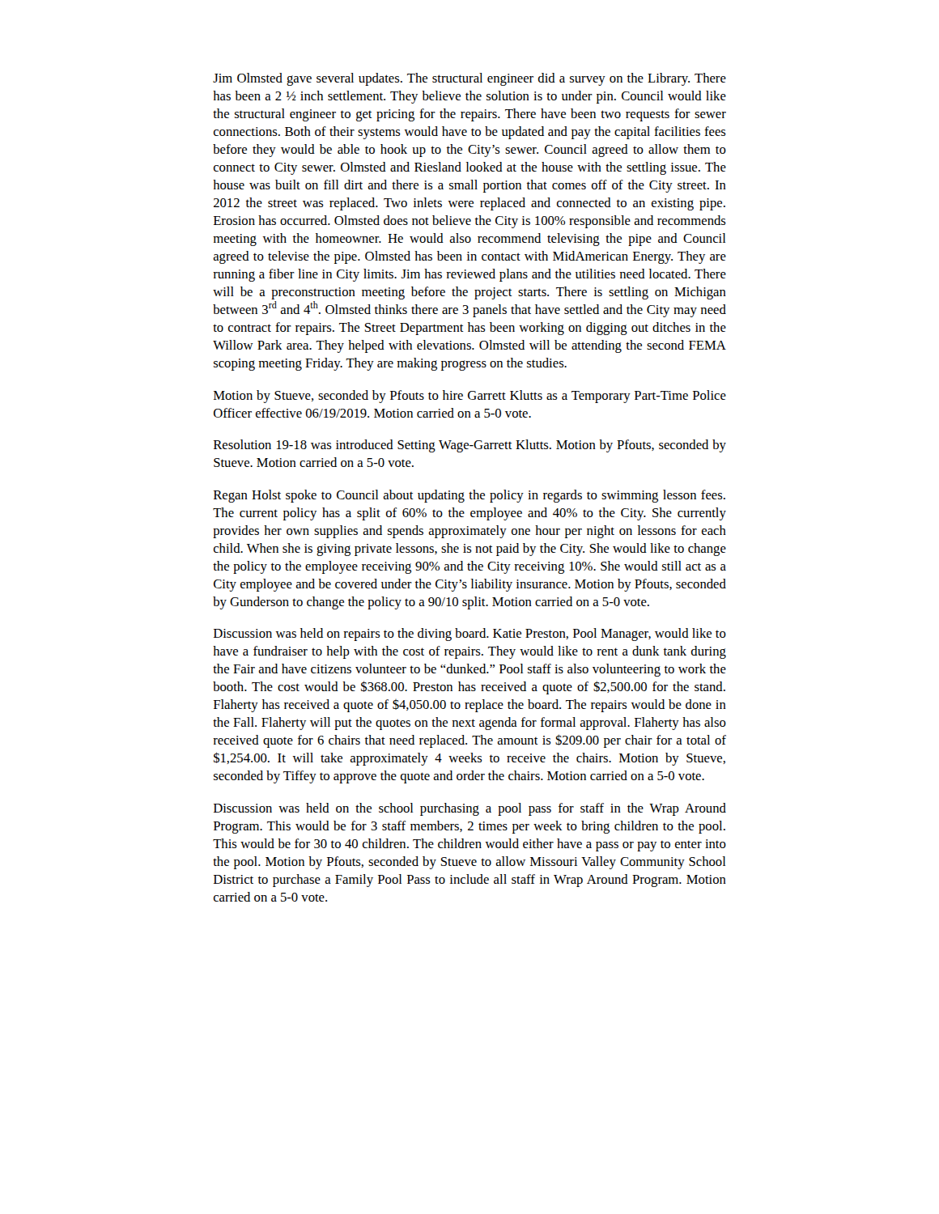Jim Olmsted gave several updates. The structural engineer did a survey on the Library. There has been a 2 ½ inch settlement. They believe the solution is to under pin. Council would like the structural engineer to get pricing for the repairs. There have been two requests for sewer connections. Both of their systems would have to be updated and pay the capital facilities fees before they would be able to hook up to the City’s sewer. Council agreed to allow them to connect to City sewer. Olmsted and Riesland looked at the house with the settling issue. The house was built on fill dirt and there is a small portion that comes off of the City street. In 2012 the street was replaced. Two inlets were replaced and connected to an existing pipe. Erosion has occurred. Olmsted does not believe the City is 100% responsible and recommends meeting with the homeowner. He would also recommend televising the pipe and Council agreed to televise the pipe. Olmsted has been in contact with MidAmerican Energy. They are running a fiber line in City limits. Jim has reviewed plans and the utilities need located. There will be a preconstruction meeting before the project starts. There is settling on Michigan between 3rd and 4th. Olmsted thinks there are 3 panels that have settled and the City may need to contract for repairs. The Street Department has been working on digging out ditches in the Willow Park area. They helped with elevations. Olmsted will be attending the second FEMA scoping meeting Friday. They are making progress on the studies.
Motion by Stueve, seconded by Pfouts to hire Garrett Klutts as a Temporary Part-Time Police Officer effective 06/19/2019. Motion carried on a 5-0 vote.
Resolution 19-18 was introduced Setting Wage-Garrett Klutts. Motion by Pfouts, seconded by Stueve. Motion carried on a 5-0 vote.
Regan Holst spoke to Council about updating the policy in regards to swimming lesson fees. The current policy has a split of 60% to the employee and 40% to the City. She currently provides her own supplies and spends approximately one hour per night on lessons for each child. When she is giving private lessons, she is not paid by the City. She would like to change the policy to the employee receiving 90% and the City receiving 10%. She would still act as a City employee and be covered under the City’s liability insurance. Motion by Pfouts, seconded by Gunderson to change the policy to a 90/10 split. Motion carried on a 5-0 vote.
Discussion was held on repairs to the diving board. Katie Preston, Pool Manager, would like to have a fundraiser to help with the cost of repairs. They would like to rent a dunk tank during the Fair and have citizens volunteer to be “dunked.” Pool staff is also volunteering to work the booth. The cost would be $368.00. Preston has received a quote of $2,500.00 for the stand. Flaherty has received a quote of $4,050.00 to replace the board. The repairs would be done in the Fall. Flaherty will put the quotes on the next agenda for formal approval. Flaherty has also received quote for 6 chairs that need replaced. The amount is $209.00 per chair for a total of $1,254.00. It will take approximately 4 weeks to receive the chairs. Motion by Stueve, seconded by Tiffey to approve the quote and order the chairs. Motion carried on a 5-0 vote.
Discussion was held on the school purchasing a pool pass for staff in the Wrap Around Program. This would be for 3 staff members, 2 times per week to bring children to the pool. This would be for 30 to 40 children. The children would either have a pass or pay to enter into the pool. Motion by Pfouts, seconded by Stueve to allow Missouri Valley Community School District to purchase a Family Pool Pass to include all staff in Wrap Around Program. Motion carried on a 5-0 vote.